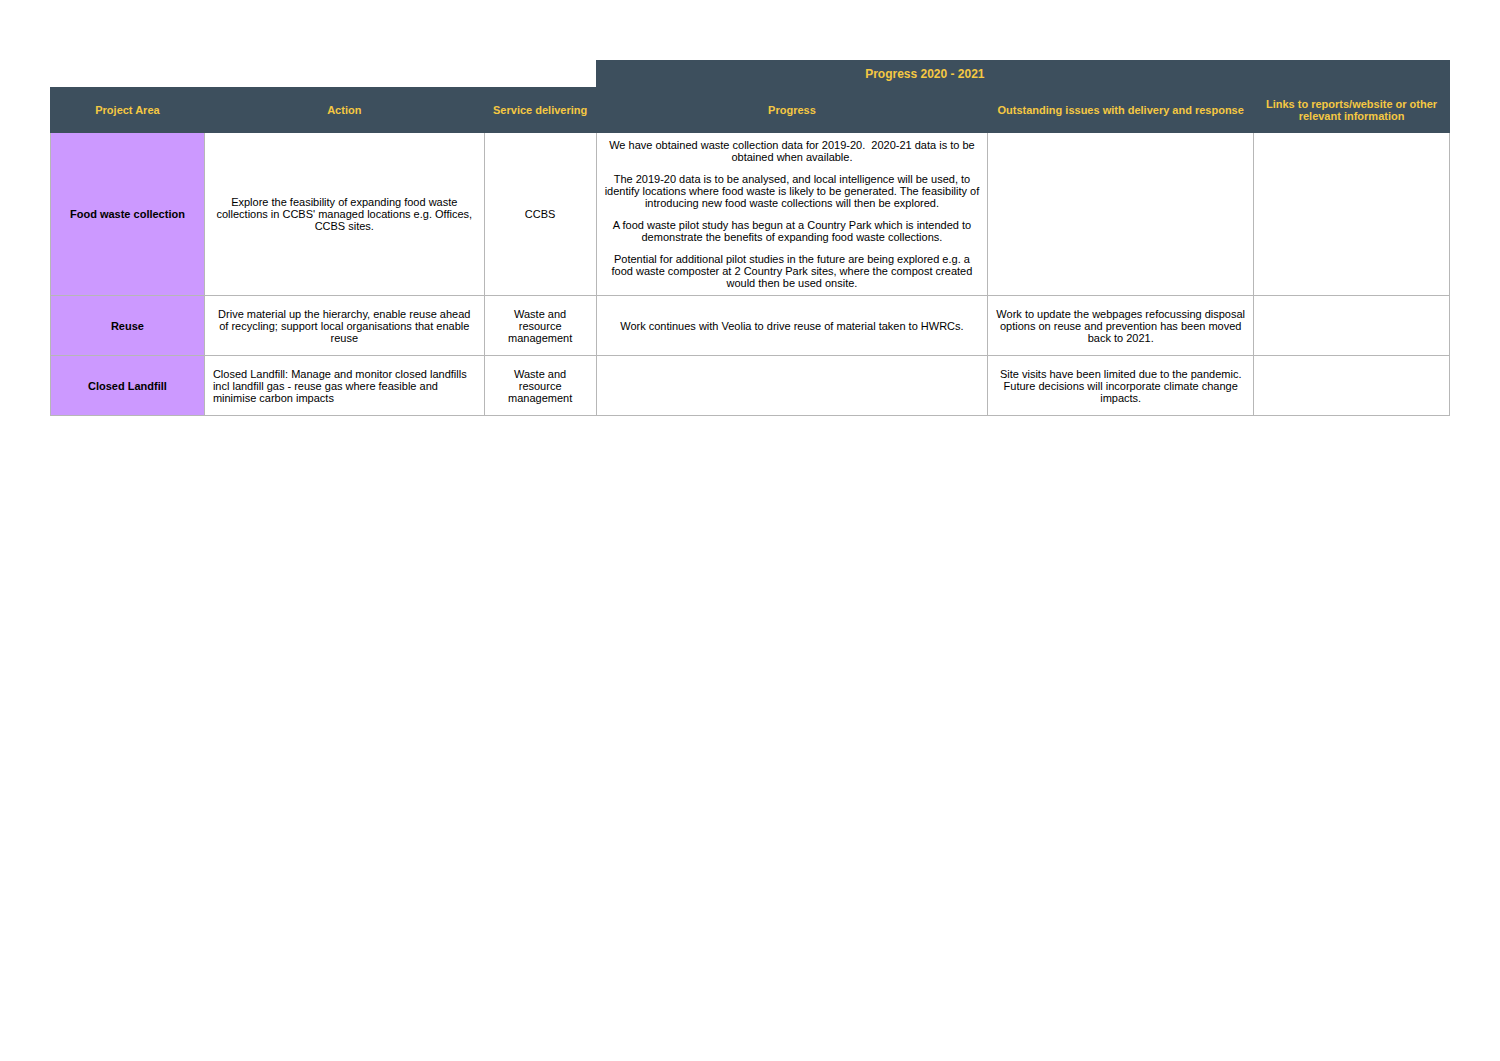| | | | Progress 2020 - 2021 | |
| Project Area | Action | Service delivering | Progress | Outstanding issues with delivery and response | Links to reports/website or other relevant information |
| Food waste collection | Explore the feasibility of expanding food waste collections in CCBS' managed locations e.g. Offices, CCBS sites. | CCBS | We have obtained waste collection data for 2019-20. 2020-21 data is to be obtained when available. The 2019-20 data is to be analysed, and local intelligence will be used, to identify locations where food waste is likely to be generated. The feasibility of introducing new food waste collections will then be explored. A food waste pilot study has begun at a Country Park which is intended to demonstrate the benefits of expanding food waste collections. Potential for additional pilot studies in the future are being explored e.g. a food waste composter at 2 Country Park sites, where the compost created would then be used onsite. | | |
| Reuse | Drive material up the hierarchy, enable reuse ahead of recycling; support local organisations that enable reuse | Waste and resource management | Work continues with Veolia to drive reuse of material taken to HWRCs. | Work to update the webpages refocussing disposal options on reuse and prevention has been moved back to 2021. | |
| Closed Landfill | Closed Landfill: Manage and monitor closed landfills incl landfill gas - reuse gas where feasible and minimise carbon impacts | Waste and resource management | | Site visits have been limited due to the pandemic. Future decisions will incorporate climate change impacts. | |